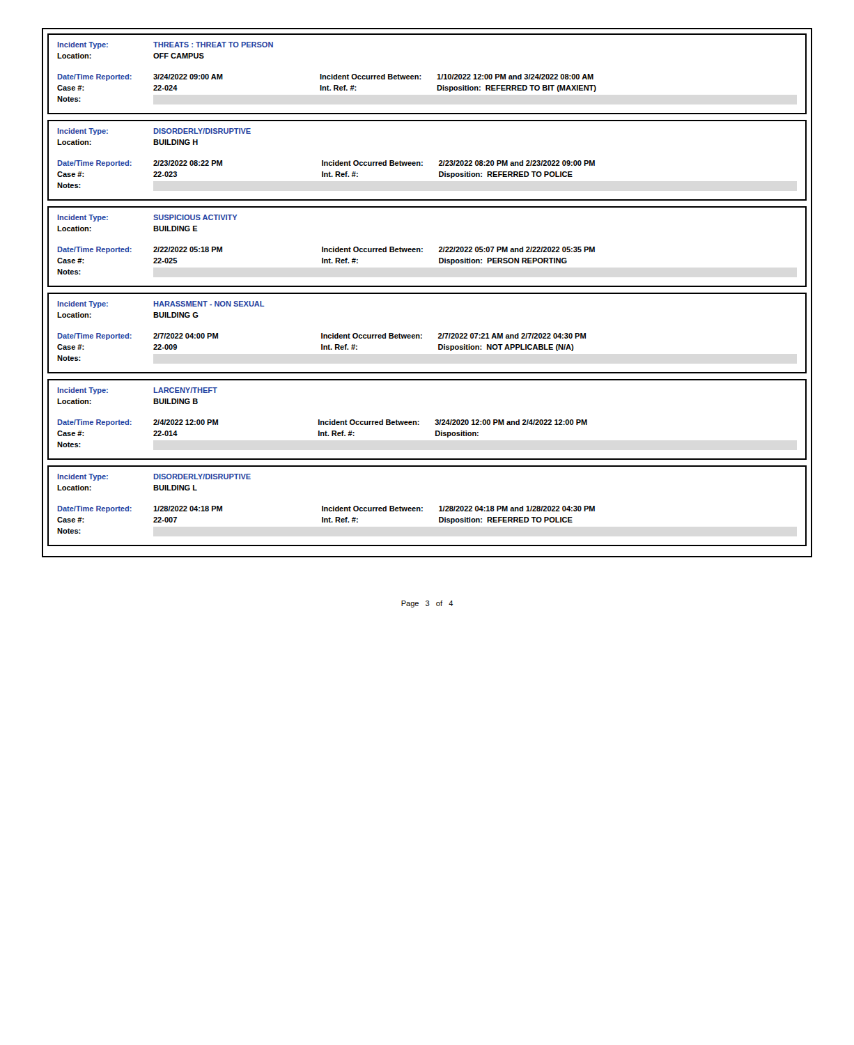| Incident Type: | THREATS : THREAT TO PERSON |
| Location: | OFF CAMPUS |
| Date/Time Reported: | 3/24/2022 09:00 AM | Incident Occurred Between: | 1/10/2022 12:00 PM and 3/24/2022 08:00 AM |
| Case #: | 22-024 | Int. Ref. #: | Disposition: REFERRED TO BIT (MAXIENT) |
| Notes: | |
| Incident Type: | DISORDERLY/DISRUPTIVE |
| Location: | BUILDING H |
| Date/Time Reported: | 2/23/2022 08:22 PM | Incident Occurred Between: | 2/23/2022 08:20 PM and 2/23/2022 09:00 PM |
| Case #: | 22-023 | Int. Ref. #: | Disposition: REFERRED TO POLICE |
| Notes: | |
| Incident Type: | SUSPICIOUS ACTIVITY |
| Location: | BUILDING E |
| Date/Time Reported: | 2/22/2022 05:18 PM | Incident Occurred Between: | 2/22/2022 05:07 PM and 2/22/2022 05:35 PM |
| Case #: | 22-025 | Int. Ref. #: | Disposition: PERSON REPORTING |
| Notes: | |
| Incident Type: | HARASSMENT - NON SEXUAL |
| Location: | BUILDING G |
| Date/Time Reported: | 2/7/2022 04:00 PM | Incident Occurred Between: | 2/7/2022 07:21 AM and 2/7/2022 04:30 PM |
| Case #: | 22-009 | Int. Ref. #: | Disposition: NOT APPLICABLE (N/A) |
| Notes: | |
| Incident Type: | LARCENY/THEFT |
| Location: | BUILDING B |
| Date/Time Reported: | 2/4/2022 12:00 PM | Incident Occurred Between: | 3/24/2020 12:00 PM and 2/4/2022 12:00 PM |
| Case #: | 22-014 | Int. Ref. #: | Disposition: |
| Notes: | |
| Incident Type: | DISORDERLY/DISRUPTIVE |
| Location: | BUILDING L |
| Date/Time Reported: | 1/28/2022 04:18 PM | Incident Occurred Between: | 1/28/2022 04:18 PM and 1/28/2022 04:30 PM |
| Case #: | 22-007 | Int. Ref. #: | Disposition: REFERRED TO POLICE |
| Notes: | |
Page 3 of 4